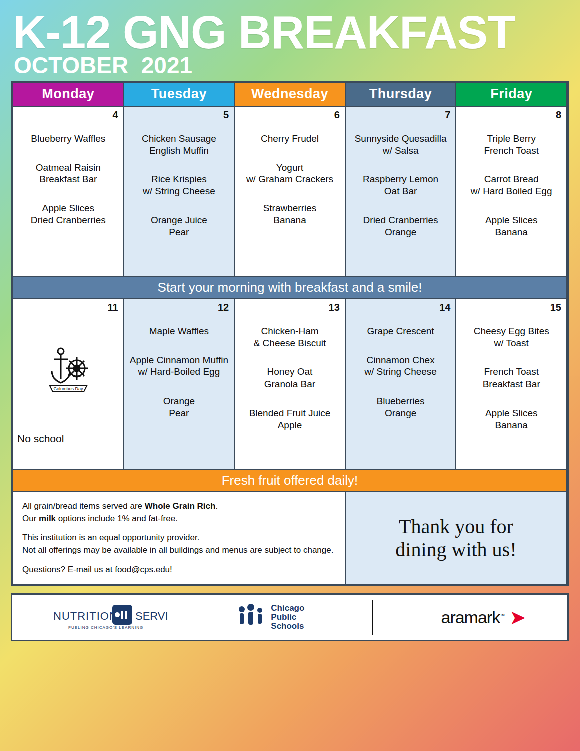K-12 GNG Breakfast
October 2021
| Monday | Tuesday | Wednesday | Thursday | Friday |
| --- | --- | --- | --- | --- |
| 4 Blueberry Waffles Oatmeal Raisin Breakfast Bar Apple Slices Dried Cranberries | 5 Chicken Sausage English Muffin Rice Krispies w/ String Cheese Orange Juice Pear | 6 Cherry Frudel Yogurt w/ Graham Crackers Strawberries Banana | 7 Sunnyside Quesadilla w/ Salsa Raspberry Lemon Oat Bar Dried Cranberries Orange | 8 Triple Berry French Toast Carrot Bread w/ Hard Boiled Egg Apple Slices Banana |
| Start your morning with breakfast and a smile! |
| 11 Columbus Day No school | 12 Maple Waffles Apple Cinnamon Muffin w/ Hard-Boiled Egg Orange Pear | 13 Chicken-Ham & Cheese Biscuit Honey Oat Granola Bar Blended Fruit Juice Apple | 14 Grape Crescent Cinnamon Chex w/ String Cheese Blueberries Orange | 15 Cheesy Egg Bites w/ Toast French Toast Breakfast Bar Apple Slices Banana |
| Fresh fruit offered daily! |
| All grain/bread items served are Whole Grain Rich . Our milk options include 1% and fat-free. This institution is an equal opportunity provider. Not all offerings may be available in all buildings and menus are subject to change. Questions? E-mail us at food@cps.edu! | Thank you for dining with us! |
NUTRITION SERVICES FUELING CHICAGO'S LEARNING
Chicago
Public
Schools
aramark™ ➤